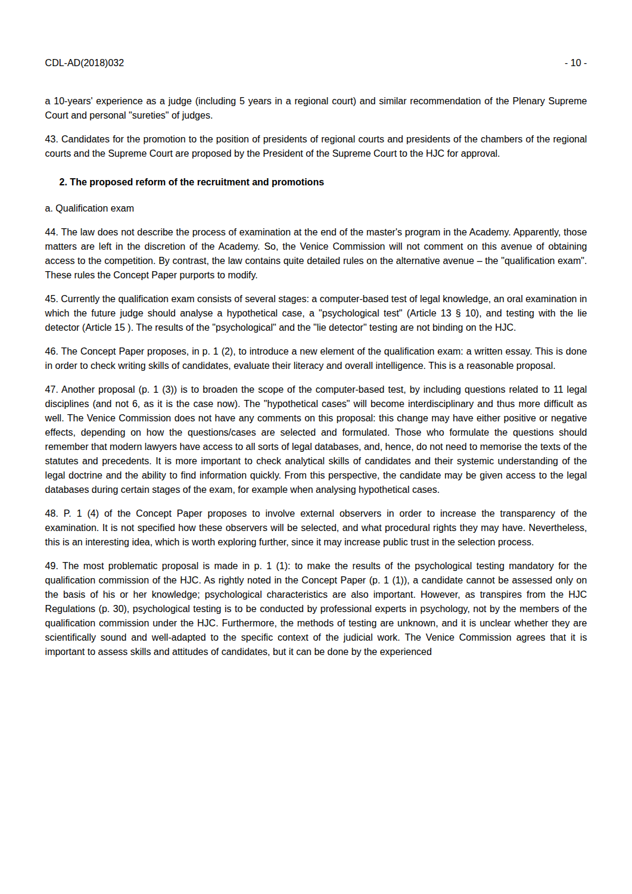CDL-AD(2018)032
- 10 -
a 10-years' experience as a judge (including 5 years in a regional court) and similar recommendation of the Plenary Supreme Court and personal "sureties" of judges.
43. Candidates for the promotion to the position of presidents of regional courts and presidents of the chambers of the regional courts and the Supreme Court are proposed by the President of the Supreme Court to the HJC for approval.
2. The proposed reform of the recruitment and promotions
a. Qualification exam
44. The law does not describe the process of examination at the end of the master's program in the Academy. Apparently, those matters are left in the discretion of the Academy. So, the Venice Commission will not comment on this avenue of obtaining access to the competition. By contrast, the law contains quite detailed rules on the alternative avenue – the "qualification exam". These rules the Concept Paper purports to modify.
45. Currently the qualification exam consists of several stages: a computer-based test of legal knowledge, an oral examination in which the future judge should analyse a hypothetical case, a "psychological test" (Article 13 § 10), and testing with the lie detector (Article 15 ). The results of the "psychological" and the "lie detector" testing are not binding on the HJC.
46. The Concept Paper proposes, in p. 1 (2), to introduce a new element of the qualification exam: a written essay. This is done in order to check writing skills of candidates, evaluate their literacy and overall intelligence. This is a reasonable proposal.
47. Another proposal (p. 1 (3)) is to broaden the scope of the computer-based test, by including questions related to 11 legal disciplines (and not 6, as it is the case now). The "hypothetical cases" will become interdisciplinary and thus more difficult as well. The Venice Commission does not have any comments on this proposal: this change may have either positive or negative effects, depending on how the questions/cases are selected and formulated. Those who formulate the questions should remember that modern lawyers have access to all sorts of legal databases, and, hence, do not need to memorise the texts of the statutes and precedents. It is more important to check analytical skills of candidates and their systemic understanding of the legal doctrine and the ability to find information quickly. From this perspective, the candidate may be given access to the legal databases during certain stages of the exam, for example when analysing hypothetical cases.
48. P. 1 (4) of the Concept Paper proposes to involve external observers in order to increase the transparency of the examination. It is not specified how these observers will be selected, and what procedural rights they may have. Nevertheless, this is an interesting idea, which is worth exploring further, since it may increase public trust in the selection process.
49. The most problematic proposal is made in p. 1 (1): to make the results of the psychological testing mandatory for the qualification commission of the HJC. As rightly noted in the Concept Paper (p. 1 (1)), a candidate cannot be assessed only on the basis of his or her knowledge; psychological characteristics are also important. However, as transpires from the HJC Regulations (p. 30), psychological testing is to be conducted by professional experts in psychology, not by the members of the qualification commission under the HJC. Furthermore, the methods of testing are unknown, and it is unclear whether they are scientifically sound and well-adapted to the specific context of the judicial work. The Venice Commission agrees that it is important to assess skills and attitudes of candidates, but it can be done by the experienced